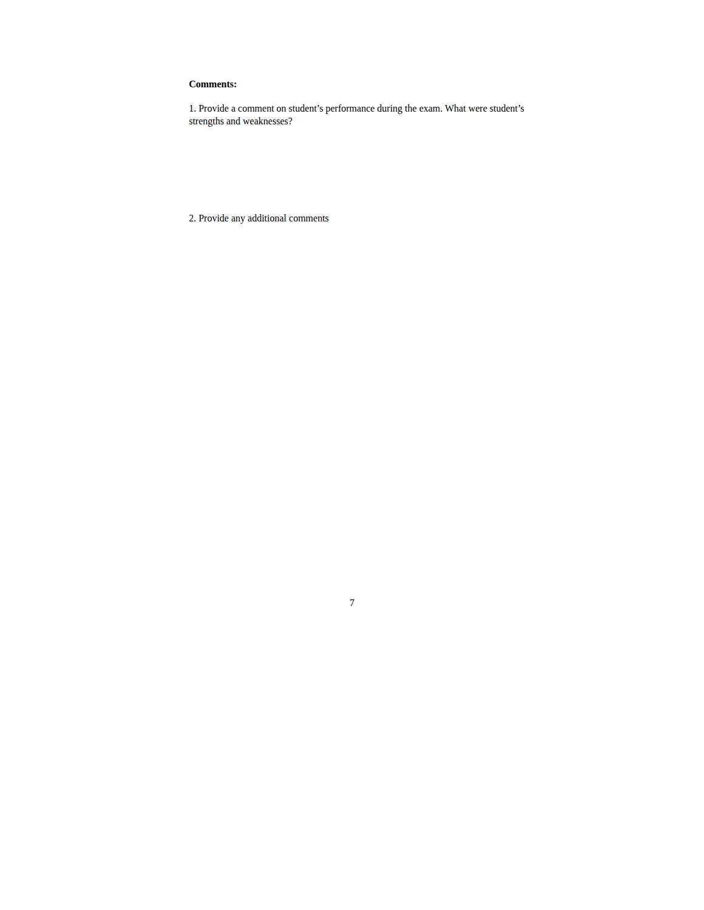Comments:
1. Provide a comment on student’s performance during the exam. What were student’s strengths and weaknesses?
2. Provide any additional comments
7